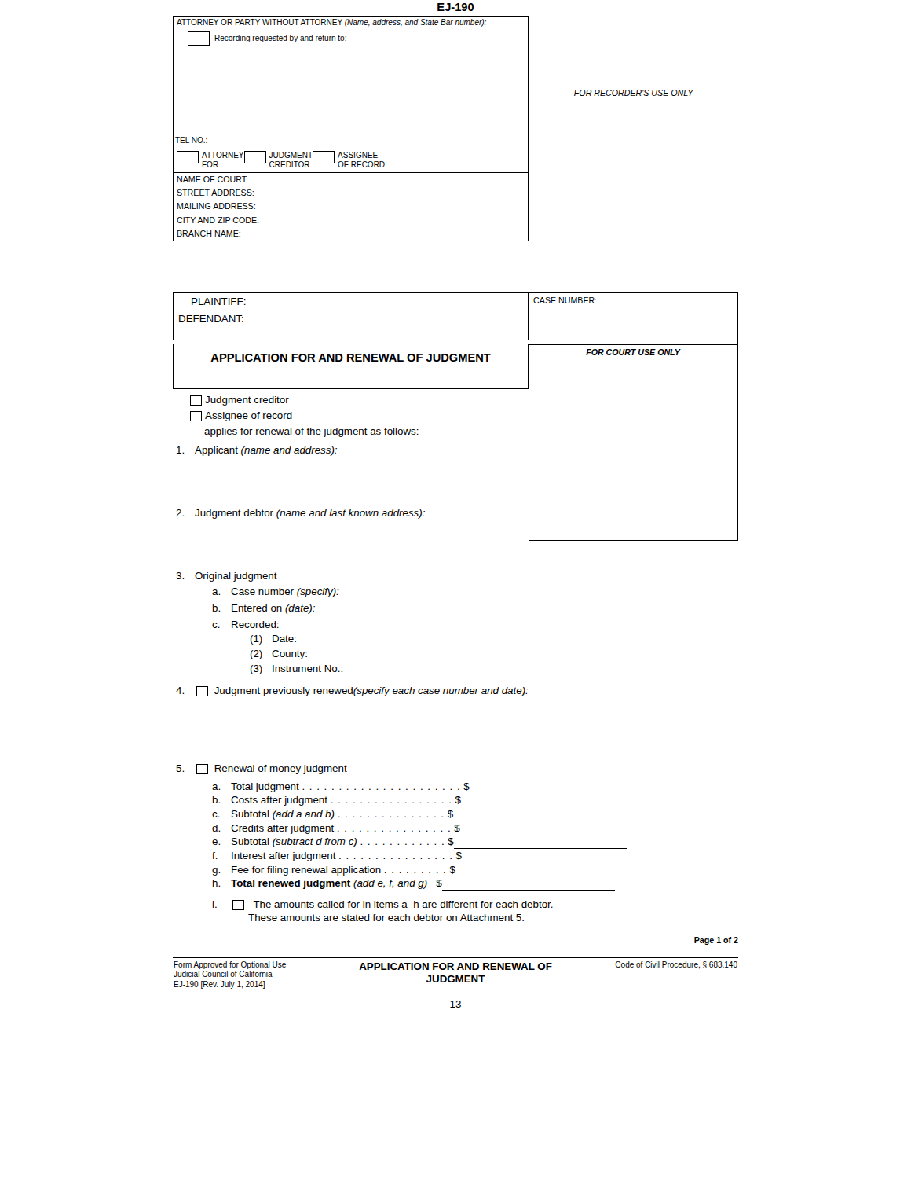EJ-190
| ATTORNEY OR PARTY WITHOUT ATTORNEY (Name, address, and State Bar number): Recording requested by and return to: TEL NO.: / / ATTORNEY FOR / / JUDGMENT CREDITOR / / ASSIGNEE OF RECORD / NAME OF COURT: STREET ADDRESS: MAILING ADDRESS: CITY AND ZIP CODE: BRANCH NAME: | FOR RECORDER'S USE ONLY |
| PLAINTIFF: DEFENDANT: | CASE NUMBER: |
| APPLICATION FOR AND RENEWAL OF JUDGMENT | FOR COURT USE ONLY |
| Judgment creditor Assignee of record applies for renewal of the judgment as follows: 1. Applicant (name and address): 2. Judgment debtor (name and last known address): |
3. Original judgment
a. Case number (specify):
b. Entered on (date):
c. Recorded:
(1) Date:
(2) County:
(3) Instrument No.:
4. Judgment previously renewed(specify each case number and date):
5. Renewal of money judgment
a. Total judgment . . . . . . . . . . . . . . . . . . . . . . $
b. Costs after judgment . . . . . . . . . . . . . . . . . $
c. Subtotal (add a and b) . . . . . . . . . . . . . . . $
d. Credits after judgment . . . . . . . . . . . . . . . . $
e. Subtotal (subtract d from c) . . . . . . . . . . . . $
f. Interest after judgment . . . . . . . . . . . . . . . . $
g. Fee for filing renewal application . . . . . . . . . $
h. Total renewed judgment (add e, f, and g) $
i. The amounts called for in items a–h are different for each debtor.
These amounts are stated for each debtor on Attachment 5.
Page 1 of 2
| Form Approved for Optional Use Judicial Council of California EJ-190 [Rev. July 1, 2014] | APPLICATION FOR AND RENEWAL OF JUDGMENT | Code of Civil Procedure, § 683.140 |
13